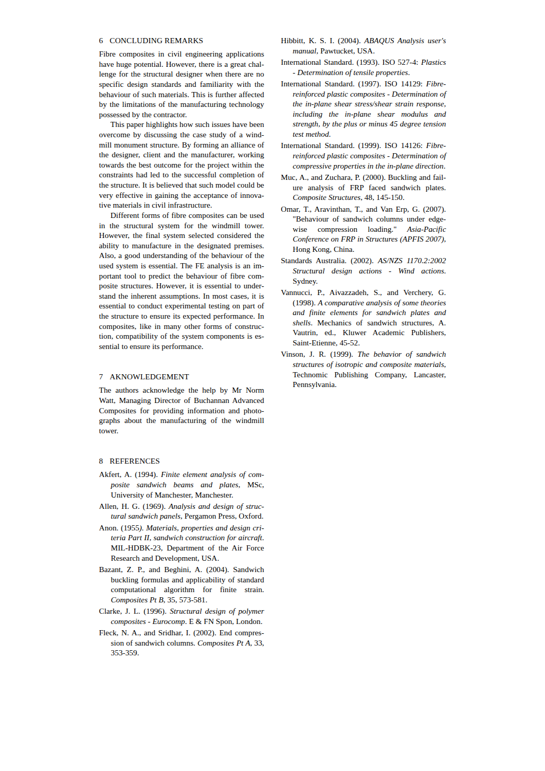6 CONCLUDING REMARKS
Fibre composites in civil engineering applications have huge potential. However, there is a great challenge for the structural designer when there are no specific design standards and familiarity with the behaviour of such materials. This is further affected by the limitations of the manufacturing technology possessed by the contractor.
This paper highlights how such issues have been overcome by discussing the case study of a windmill monument structure. By forming an alliance of the designer, client and the manufacturer, working towards the best outcome for the project within the constraints had led to the successful completion of the structure. It is believed that such model could be very effective in gaining the acceptance of innovative materials in civil infrastructure.
Different forms of fibre composites can be used in the structural system for the windmill tower. However, the final system selected considered the ability to manufacture in the designated premises. Also, a good understanding of the behaviour of the used system is essential. The FE analysis is an important tool to predict the behaviour of fibre composite structures. However, it is essential to understand the inherent assumptions. In most cases, it is essential to conduct experimental testing on part of the structure to ensure its expected performance. In composites, like in many other forms of construction, compatibility of the system components is essential to ensure its performance.
7 AKNOWLEDGEMENT
The authors acknowledge the help by Mr Norm Watt, Managing Director of Buchannan Advanced Composites for providing information and photographs about the manufacturing of the windmill tower.
8 REFERENCES
Akfert, A. (1994). Finite element analysis of composite sandwich beams and plates, MSc, University of Manchester, Manchester.
Allen, H. G. (1969). Analysis and design of structural sandwich panels, Pergamon Press, Oxford.
Anon. (1955). Materials, properties and design criteria Part II, sandwich construction for aircraft. MIL-HDBK-23, Department of the Air Force Research and Development, USA.
Bazant, Z. P., and Beghini, A. (2004). Sandwich buckling formulas and applicability of standard computational algorithm for finite strain. Composites Pt B, 35, 573-581.
Clarke, J. L. (1996). Structural design of polymer composites - Eurocomp. E & FN Spon, London.
Fleck, N. A., and Sridhar, I. (2002). End compression of sandwich columns. Composites Pt A, 33, 353-359.
Hibbitt, K. S. I. (2004). ABAQUS Analysis user's manual, Pawtucket, USA.
International Standard. (1993). ISO 527-4: Plastics - Determination of tensile properties.
International Standard. (1997). ISO 14129: Fibre-reinforced plastic composites - Determination of the in-plane shear stress/shear strain response, including the in-plane shear modulus and strength, by the plus or minus 45 degree tension test method.
International Standard. (1999). ISO 14126: Fibre-reinforced plastic composites - Determination of compressive properties in the in-plane direction.
Muc, A., and Zuchara, P. (2000). Buckling and failure analysis of FRP faced sandwich plates. Composite Structures, 48, 145-150.
Omar, T., Aravinthan, T., and Van Erp, G. (2007). "Behaviour of sandwich columns under edgewise compression loading." Asia-Pacific Conference on FRP in Structures (APFIS 2007), Hong Kong, China.
Standards Australia. (2002). AS/NZS 1170.2:2002 Structural design actions - Wind actions. Sydney.
Vannucci, P., Aivazzadeh, S., and Verchery, G. (1998). A comparative analysis of some theories and finite elements for sandwich plates and shells. Mechanics of sandwich structures, A. Vautrin, ed., Kluwer Academic Publishers, Saint-Etienne, 45-52.
Vinson, J. R. (1999). The behavior of sandwich structures of isotropic and composite materials, Technomic Publishing Company, Lancaster, Pennsylvania.